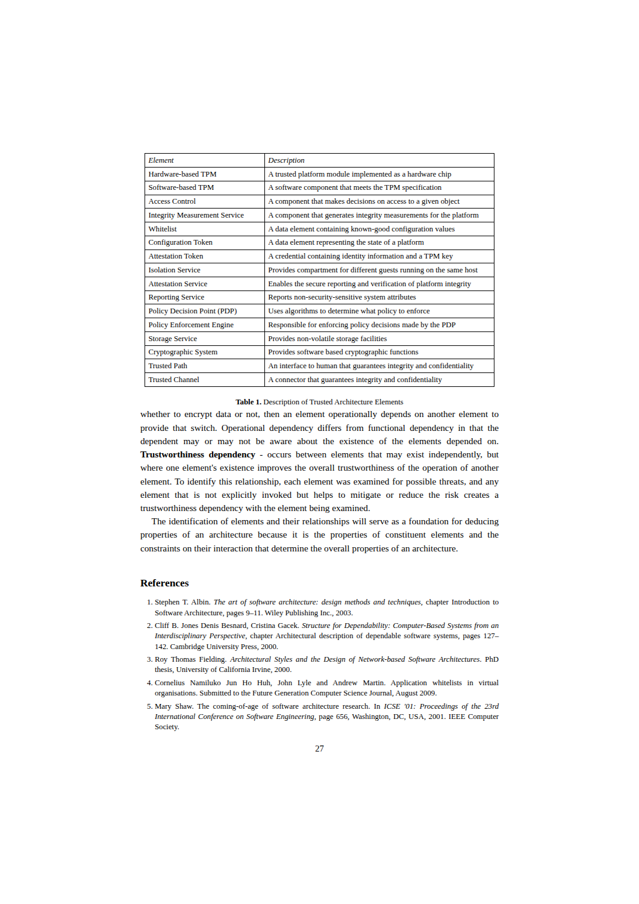| Element | Description |
| Hardware-based TPM | A trusted platform module implemented as a hardware chip |
| Software-based TPM | A software component that meets the TPM specification |
| Access Control | A component that makes decisions on access to a given object |
| Integrity Measurement Service | A component that generates integrity measurements for the platform |
| Whitelist | A data element containing known-good configuration values |
| Configuration Token | A data element representing the state of a platform |
| Attestation Token | A credential containing identity information and a TPM key |
| Isolation Service | Provides compartment for different guests running on the same host |
| Attestation Service | Enables the secure reporting and verification of platform integrity |
| Reporting Service | Reports non-security-sensitive system attributes |
| Policy Decision Point (PDP) | Uses algorithms to determine what policy to enforce |
| Policy Enforcement Engine | Responsible for enforcing policy decisions made by the PDP |
| Storage Service | Provides non-volatile storage facilities |
| Cryptographic System | Provides software based cryptographic functions |
| Trusted Path | An interface to human that guarantees integrity and confidentiality |
| Trusted Channel | A connector that guarantees integrity and confidentiality |
Table 1. Description of Trusted Architecture Elements
whether to encrypt data or not, then an element operationally depends on another element to provide that switch. Operational dependency differs from functional dependency in that the dependent may or may not be aware about the existence of the elements depended on. Trustworthiness dependency - occurs between elements that may exist independently, but where one element's existence improves the overall trustworthiness of the operation of another element. To identify this relationship, each element was examined for possible threats, and any element that is not explicitly invoked but helps to mitigate or reduce the risk creates a trustworthiness dependency with the element being examined.
The identification of elements and their relationships will serve as a foundation for deducing properties of an architecture because it is the properties of constituent elements and the constraints on their interaction that determine the overall properties of an architecture.
References
Stephen T. Albin. The art of software architecture: design methods and techniques, chapter Introduction to Software Architecture, pages 9–11. Wiley Publishing Inc., 2003.
Cliff B. Jones Denis Besnard, Cristina Gacek. Structure for Dependability: Computer-Based Systems from an Interdisciplinary Perspective, chapter Architectural description of dependable software systems, pages 127–142. Cambridge University Press, 2000.
Roy Thomas Fielding. Architectural Styles and the Design of Network-based Software Architectures. PhD thesis, University of California Irvine, 2000.
Cornelius Namiluko Jun Ho Huh, John Lyle and Andrew Martin. Application whitelists in virtual organisations. Submitted to the Future Generation Computer Science Journal, August 2009.
Mary Shaw. The coming-of-age of software architecture research. In ICSE '01: Proceedings of the 23rd International Conference on Software Engineering, page 656, Washington, DC, USA, 2001. IEEE Computer Society.
27